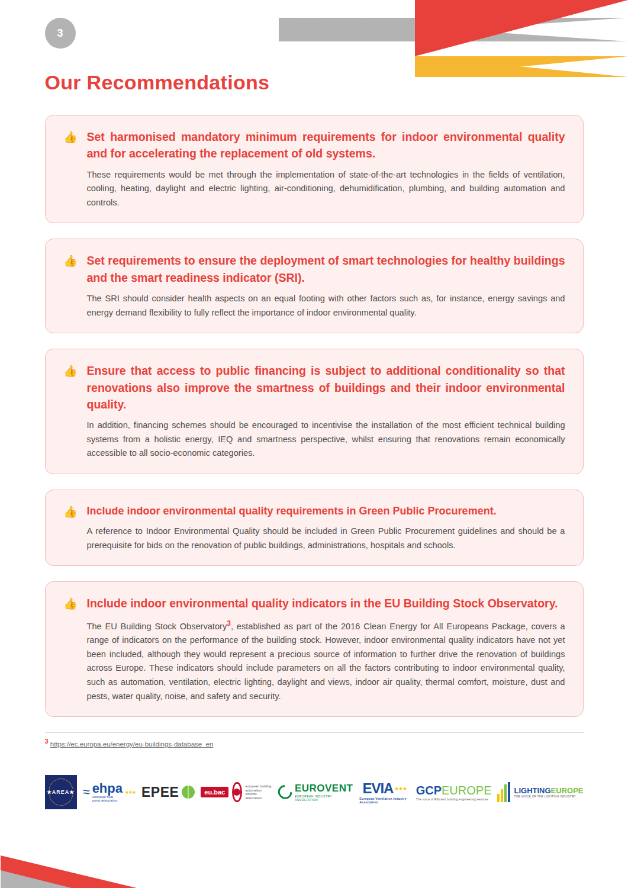3
Our Recommendations
👍Set harmonised mandatory minimum requirements for indoor environmental quality and for accelerating the replacement of old systems.
These requirements would be met through the implementation of state-of-the-art technologies in the fields of ventilation, cooling, heating, daylight and electric lighting, air-conditioning, dehumidification, plumbing, and building automation and controls.
👍Set requirements to ensure the deployment of smart technologies for healthy buildings and the smart readiness indicator (SRI).
The SRI should consider health aspects on an equal footing with other factors such as, for instance, energy savings and energy demand flexibility to fully reflect the importance of indoor environmental quality.
👍Ensure that access to public financing is subject to additional conditionality so that renovations also improve the smartness of buildings and their indoor environmental quality.
In addition, financing schemes should be encouraged to incentivise the installation of the most efficient technical building systems from a holistic energy, IEQ and smartness perspective, whilst ensuring that renovations remain economically accessible to all socio-economic categories.
👍Include indoor environmental quality requirements in Green Public Procurement.
A reference to Indoor Environmental Quality should be included in Green Public Procurement guidelines and should be a prerequisite for bids on the renovation of public buildings, administrations, hospitals and schools.
👍Include indoor environmental quality indicators in the EU Building Stock Observatory.
The EU Building Stock Observatory3, established as part of the 2016 Clean Energy for All Europeans Package, covers a range of indicators on the performance of the building stock. However, indoor environmental quality indicators have not yet been included, although they would represent a precious source of information to further drive the renovation of buildings across Europe. These indicators should include parameters on all the factors contributing to indoor environmental quality, such as automation, ventilation, electric lighting, daylight and views, indoor air quality, thermal comfort, moisture, dust and pests, water quality, noise, and safety and security.
3 https://ec.europa.eu/energy/eu-buildings-database_en
★AREA★
≈
ehpa
european heat pump association
★★★
EPEE
eu.bac european building automation controls association
EUROVENT
EUROPEAN INDUSTRY ASSOCIATION
EVIA ★★★
European Ventilation Industry Association
GCPEUROPE
The voice of Efficient building engineering services
LIGHTINGEUROPE
THE VOICE OF THE LIGHTING INDUSTRY